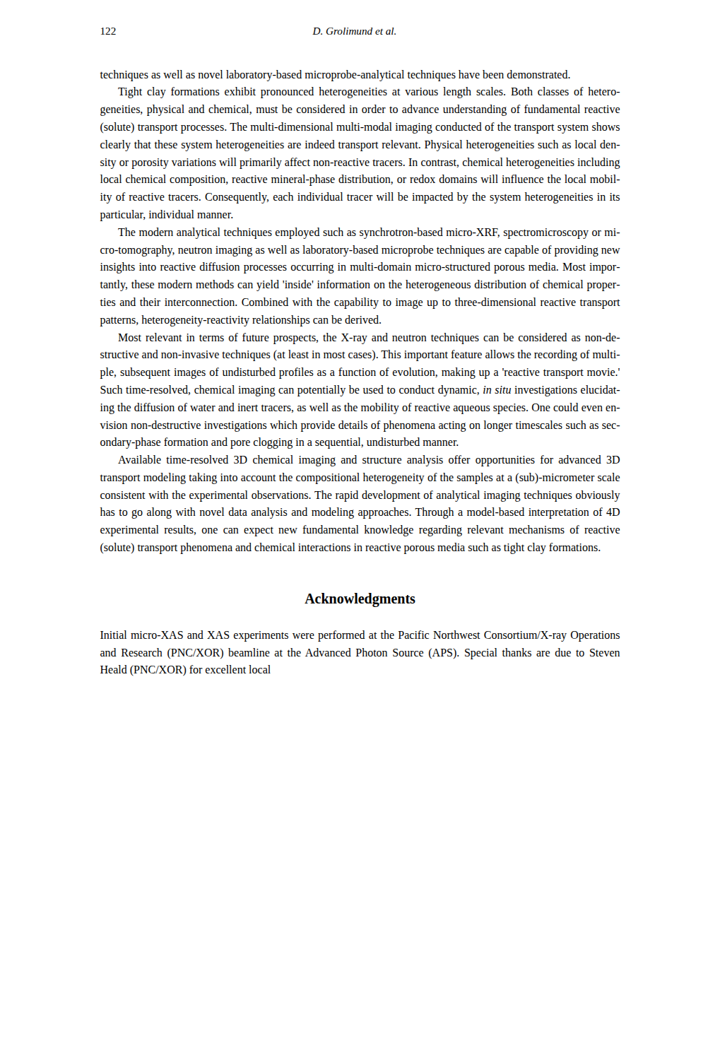122 D. Grolimund et al.
techniques as well as novel laboratory-based microprobe-analytical techniques have been demonstrated.
Tight clay formations exhibit pronounced heterogeneities at various length scales. Both classes of heterogeneities, physical and chemical, must be considered in order to advance understanding of fundamental reactive (solute) transport processes. The multi-dimensional multi-modal imaging conducted of the transport system shows clearly that these system heterogeneities are indeed transport relevant. Physical heterogeneities such as local density or porosity variations will primarily affect non-reactive tracers. In contrast, chemical heterogeneities including local chemical composition, reactive mineral-phase distribution, or redox domains will influence the local mobility of reactive tracers. Consequently, each individual tracer will be impacted by the system heterogeneities in its particular, individual manner.
The modern analytical techniques employed such as synchrotron-based micro-XRF, spectromicroscopy or micro-tomography, neutron imaging as well as laboratory-based microprobe techniques are capable of providing new insights into reactive diffusion processes occurring in multi-domain micro-structured porous media. Most importantly, these modern methods can yield 'inside' information on the heterogeneous distribution of chemical properties and their interconnection. Combined with the capability to image up to three-dimensional reactive transport patterns, heterogeneity-reactivity relationships can be derived.
Most relevant in terms of future prospects, the X-ray and neutron techniques can be considered as non-destructive and non-invasive techniques (at least in most cases). This important feature allows the recording of multiple, subsequent images of undisturbed profiles as a function of evolution, making up a 'reactive transport movie.' Such time-resolved, chemical imaging can potentially be used to conduct dynamic, in situ investigations elucidating the diffusion of water and inert tracers, as well as the mobility of reactive aqueous species. One could even envision non-destructive investigations which provide details of phenomena acting on longer timescales such as secondary-phase formation and pore clogging in a sequential, undisturbed manner.
Available time-resolved 3D chemical imaging and structure analysis offer opportunities for advanced 3D transport modeling taking into account the compositional heterogeneity of the samples at a (sub)-micrometer scale consistent with the experimental observations. The rapid development of analytical imaging techniques obviously has to go along with novel data analysis and modeling approaches. Through a model-based interpretation of 4D experimental results, one can expect new fundamental knowledge regarding relevant mechanisms of reactive (solute) transport phenomena and chemical interactions in reactive porous media such as tight clay formations.
Acknowledgments
Initial micro-XAS and XAS experiments were performed at the Pacific Northwest Consortium/X-ray Operations and Research (PNC/XOR) beamline at the Advanced Photon Source (APS). Special thanks are due to Steven Heald (PNC/XOR) for excellent local